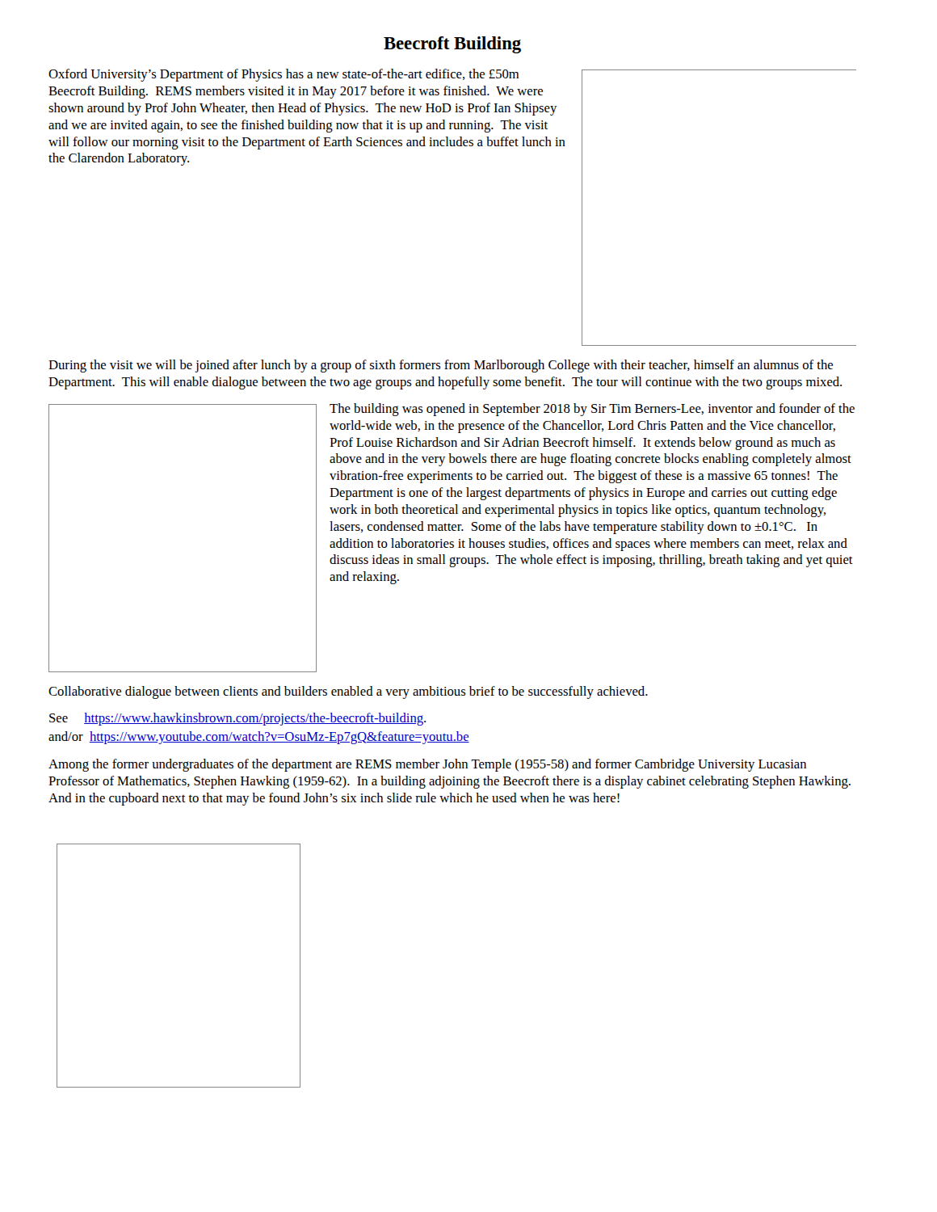Beecroft Building
Oxford University’s Department of Physics has a new state-of-the-art edifice, the £50m Beecroft Building. REMS members visited it in May 2017 before it was finished. We were shown around by Prof John Wheater, then Head of Physics. The new HoD is Prof Ian Shipsey and we are invited again, to see the finished building now that it is up and running. The visit will follow our morning visit to the Department of Earth Sciences and includes a buffet lunch in the Clarendon Laboratory.
During the visit we will be joined after lunch by a group of sixth formers from Marlborough College with their teacher, himself an alumnus of the Department. This will enable dialogue between the two age groups and hopefully some benefit. The tour will continue with the two groups mixed.
The building was opened in September 2018 by Sir Tim Berners-Lee, inventor and founder of the world-wide web, in the presence of the Chancellor, Lord Chris Patten and the Vice chancellor, Prof Louise Richardson and Sir Adrian Beecroft himself. It extends below ground as much as above and in the very bowels there are huge floating concrete blocks enabling completely almost vibration-free experiments to be carried out. The biggest of these is a massive 65 tonnes! The Department is one of the largest departments of physics in Europe and carries out cutting edge work in both theoretical and experimental physics in topics like optics, quantum technology, lasers, condensed matter. Some of the labs have temperature stability down to ±0.1°C. In addition to laboratories it houses studies, offices and spaces where members can meet, relax and discuss ideas in small groups. The whole effect is imposing, thrilling, breath taking and yet quiet and relaxing.
Collaborative dialogue between clients and builders enabled a very ambitious brief to be successfully achieved.
See https://www.hawkinsbrown.com/projects/the-beecroft-building.
and/or https://www.youtube.com/watch?v=OsuMz-Ep7gQ&feature=youtu.be
Among the former undergraduates of the department are REMS member John Temple (1955-58) and former Cambridge University Lucasian Professor of Mathematics, Stephen Hawking (1959-62). In a building adjoining the Beecroft there is a display cabinet celebrating Stephen Hawking. And in the cupboard next to that may be found John’s six inch slide rule which he used when he was here!